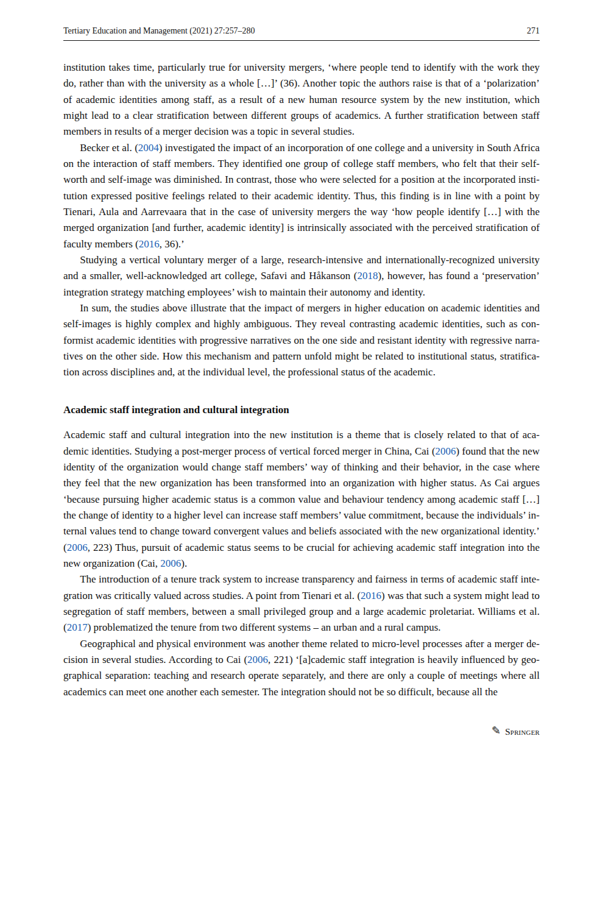Tertiary Education and Management (2021) 27:257–280 271
institution takes time, particularly true for university mergers, ‘where people tend to identify with the work they do, rather than with the university as a whole […]’ (36). Another topic the authors raise is that of a ‘polarization’ of academic identities among staff, as a result of a new human resource system by the new institution, which might lead to a clear stratification between different groups of academics. A further stratification between staff members in results of a merger decision was a topic in several studies.
Becker et al. (2004) investigated the impact of an incorporation of one college and a university in South Africa on the interaction of staff members. They identified one group of college staff members, who felt that their self-worth and self-image was diminished. In contrast, those who were selected for a position at the incorporated institution expressed positive feelings related to their academic identity. Thus, this finding is in line with a point by Tienari, Aula and Aarrevaara that in the case of university mergers the way ‘how people identify […] with the merged organization [and further, academic identity] is intrinsically associated with the perceived stratification of faculty members (2016, 36).’
Studying a vertical voluntary merger of a large, research-intensive and internationally-recognized university and a smaller, well-acknowledged art college, Safavi and Håkanson (2018), however, has found a ‘preservation’ integration strategy matching employees’ wish to maintain their autonomy and identity.
In sum, the studies above illustrate that the impact of mergers in higher education on academic identities and self-images is highly complex and highly ambiguous. They reveal contrasting academic identities, such as conformist academic identities with progressive narratives on the one side and resistant identity with regressive narratives on the other side. How this mechanism and pattern unfold might be related to institutional status, stratification across disciplines and, at the individual level, the professional status of the academic.
Academic staff integration and cultural integration
Academic staff and cultural integration into the new institution is a theme that is closely related to that of academic identities. Studying a post-merger process of vertical forced merger in China, Cai (2006) found that the new identity of the organization would change staff members’ way of thinking and their behavior, in the case where they feel that the new organization has been transformed into an organization with higher status. As Cai argues ‘because pursuing higher academic status is a common value and behaviour tendency among academic staff […] the change of identity to a higher level can increase staff members’ value commitment, because the individuals’ internal values tend to change toward convergent values and beliefs associated with the new organizational identity.’ (2006, 223) Thus, pursuit of academic status seems to be crucial for achieving academic staff integration into the new organization (Cai, 2006).
The introduction of a tenure track system to increase transparency and fairness in terms of academic staff integration was critically valued across studies. A point from Tienari et al. (2016) was that such a system might lead to segregation of staff members, between a small privileged group and a large academic proletariat. Williams et al. (2017) problematized the tenure from two different systems – an urban and a rural campus.
Geographical and physical environment was another theme related to micro-level processes after a merger decision in several studies. According to Cai (2006, 221) ‘[a]cademic staff integration is heavily influenced by geographical separation: teaching and research operate separately, and there are only a couple of meetings where all academics can meet one another each semester. The integration should not be so difficult, because all the
✎ Springer